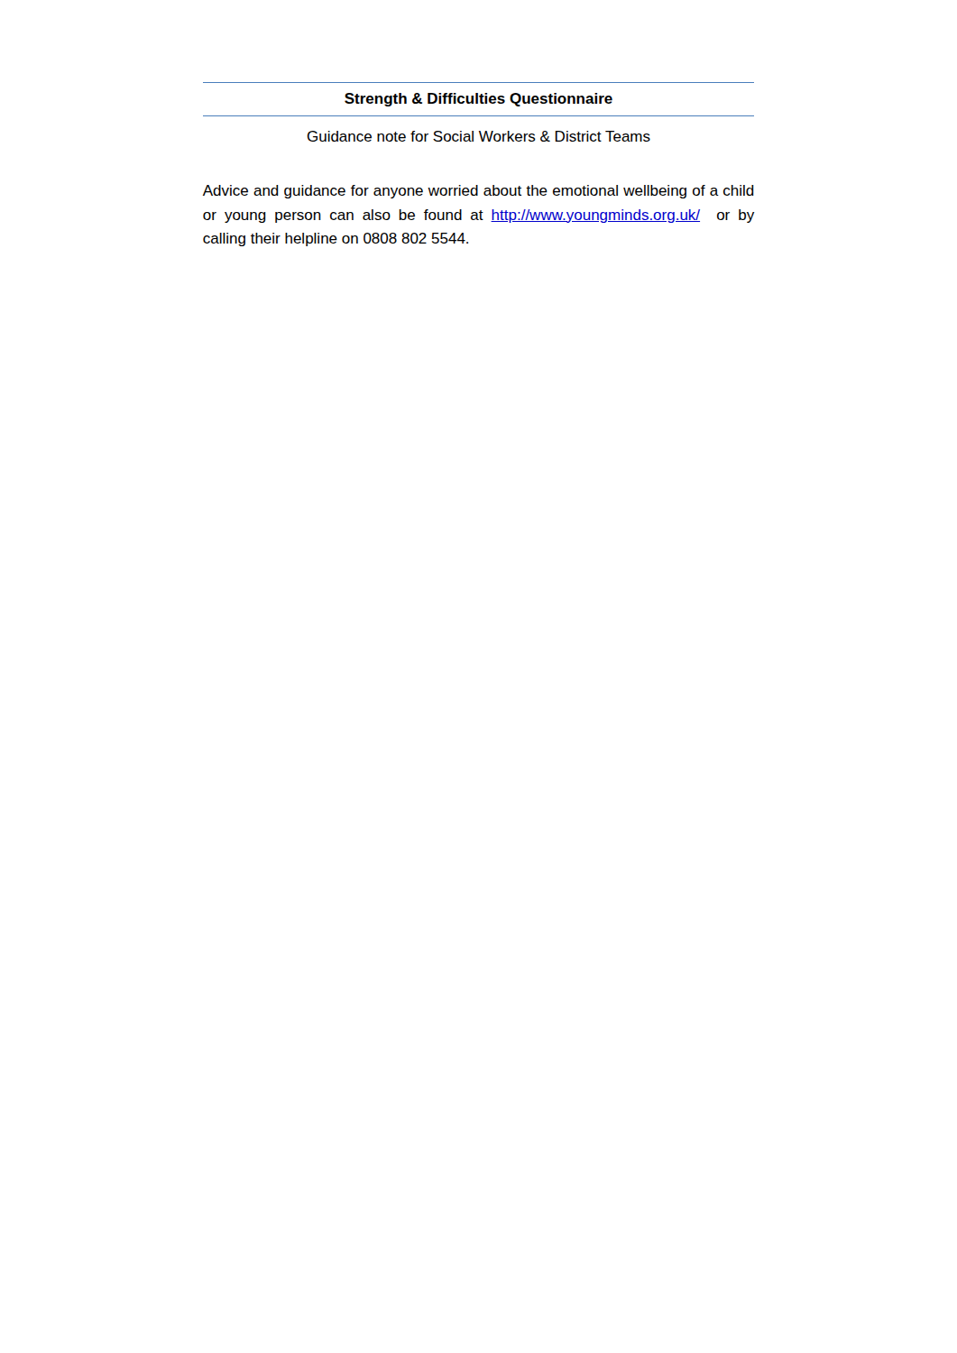Strength & Difficulties Questionnaire
Guidance note for Social Workers & District Teams
Advice and guidance for anyone worried about the emotional wellbeing of a child or young person can also be found at http://www.youngminds.org.uk/ or by calling their helpline on 0808 802 5544.